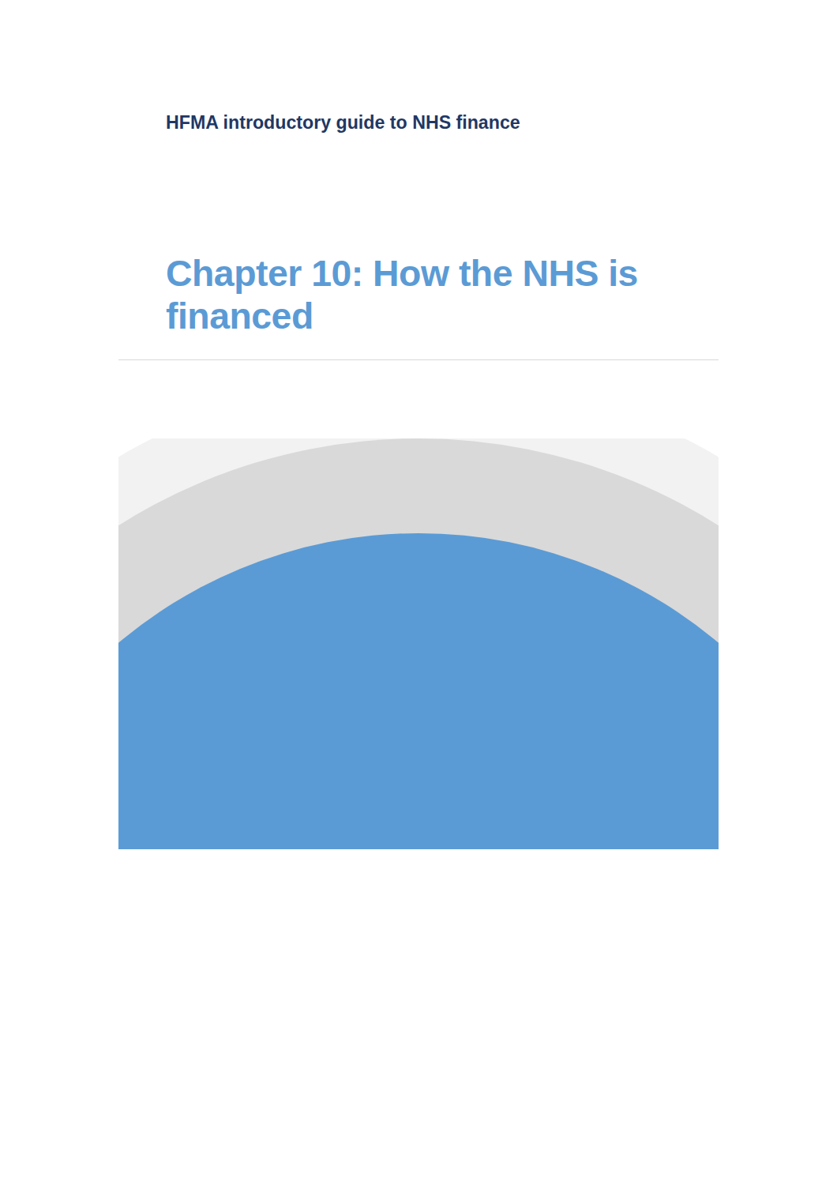HFMA introductory guide to NHS finance
Chapter 10: How the NHS is financed